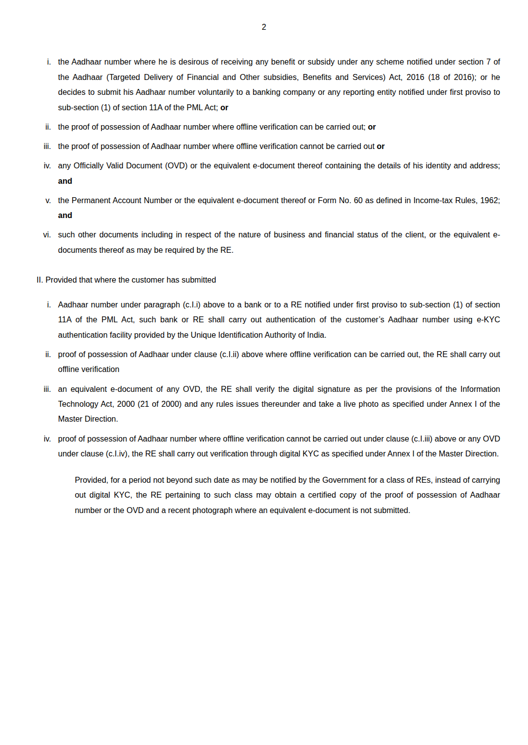2
the Aadhaar number where he is desirous of receiving any benefit or subsidy under any scheme notified under section 7 of the Aadhaar (Targeted Delivery of Financial and Other subsidies, Benefits and Services) Act, 2016 (18 of 2016); or he decides to submit his Aadhaar number voluntarily to a banking company or any reporting entity notified under first proviso to sub-section (1) of section 11A of the PML Act; or
the proof of possession of Aadhaar number where offline verification can be carried out; or
the proof of possession of Aadhaar number where offline verification cannot be carried out or
any Officially Valid Document (OVD) or the equivalent e-document thereof containing the details of his identity and address; and
the Permanent Account Number or the equivalent e-document thereof or Form No. 60 as defined in Income-tax Rules, 1962; and
such other documents including in respect of the nature of business and financial status of the client, or the equivalent e-documents thereof as may be required by the RE.
II. Provided that where the customer has submitted
Aadhaar number under paragraph (c.I.i) above to a bank or to a RE notified under first proviso to sub-section (1) of section 11A of the PML Act, such bank or RE shall carry out authentication of the customer’s Aadhaar number using e-KYC authentication facility provided by the Unique Identification Authority of India.
proof of possession of Aadhaar under clause (c.I.ii) above where offline verification can be carried out, the RE shall carry out offline verification
an equivalent e-document of any OVD, the RE shall verify the digital signature as per the provisions of the Information Technology Act, 2000 (21 of 2000) and any rules issues thereunder and take a live photo as specified under Annex I of the Master Direction.
proof of possession of Aadhaar number where offline verification cannot be carried out under clause (c.I.iii) above or any OVD under clause (c.I.iv), the RE shall carry out verification through digital KYC as specified under Annex I of the Master Direction.
Provided, for a period not beyond such date as may be notified by the Government for a class of REs, instead of carrying out digital KYC, the RE pertaining to such class may obtain a certified copy of the proof of possession of Aadhaar number or the OVD and a recent photograph where an equivalent e-document is not submitted.